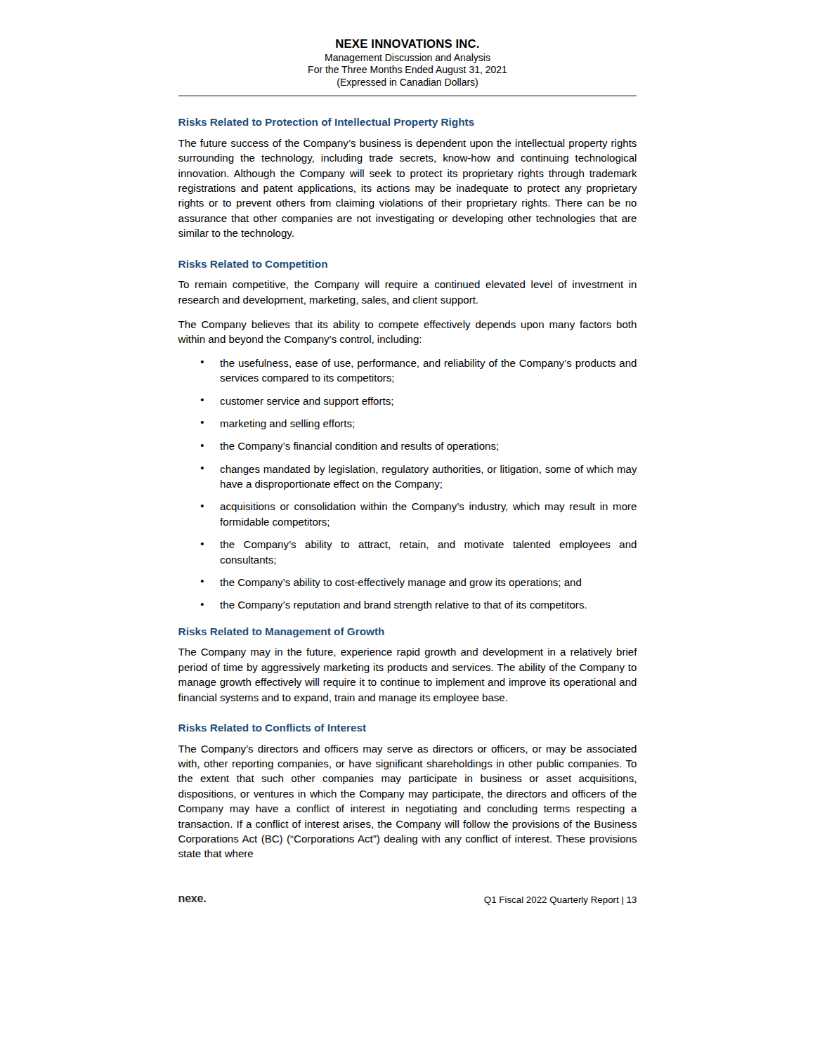NEXE INNOVATIONS INC.
Management Discussion and Analysis
For the Three Months Ended August 31, 2021
(Expressed in Canadian Dollars)
Risks Related to Protection of Intellectual Property Rights
The future success of the Company’s business is dependent upon the intellectual property rights surrounding the technology, including trade secrets, know-how and continuing technological innovation. Although the Company will seek to protect its proprietary rights through trademark registrations and patent applications, its actions may be inadequate to protect any proprietary rights or to prevent others from claiming violations of their proprietary rights. There can be no assurance that other companies are not investigating or developing other technologies that are similar to the technology.
Risks Related to Competition
To remain competitive, the Company will require a continued elevated level of investment in research and development, marketing, sales, and client support.
The Company believes that its ability to compete effectively depends upon many factors both within and beyond the Company’s control, including:
the usefulness, ease of use, performance, and reliability of the Company’s products and services compared to its competitors;
customer service and support efforts;
marketing and selling efforts;
the Company’s financial condition and results of operations;
changes mandated by legislation, regulatory authorities, or litigation, some of which may have a disproportionate effect on the Company;
acquisitions or consolidation within the Company’s industry, which may result in more formidable competitors;
the Company’s ability to attract, retain, and motivate talented employees and consultants;
the Company’s ability to cost-effectively manage and grow its operations; and
the Company’s reputation and brand strength relative to that of its competitors.
Risks Related to Management of Growth
The Company may in the future, experience rapid growth and development in a relatively brief period of time by aggressively marketing its products and services. The ability of the Company to manage growth effectively will require it to continue to implement and improve its operational and financial systems and to expand, train and manage its employee base.
Risks Related to Conflicts of Interest
The Company’s directors and officers may serve as directors or officers, or may be associated with, other reporting companies, or have significant shareholdings in other public companies. To the extent that such other companies may participate in business or asset acquisitions, dispositions, or ventures in which the Company may participate, the directors and officers of the Company may have a conflict of interest in negotiating and concluding terms respecting a transaction. If a conflict of interest arises, the Company will follow the provisions of the Business Corporations Act (BC) (“Corporations Act”) dealing with any conflict of interest. These provisions state that where
nexe.
Q1 Fiscal 2022 Quarterly Report | 13